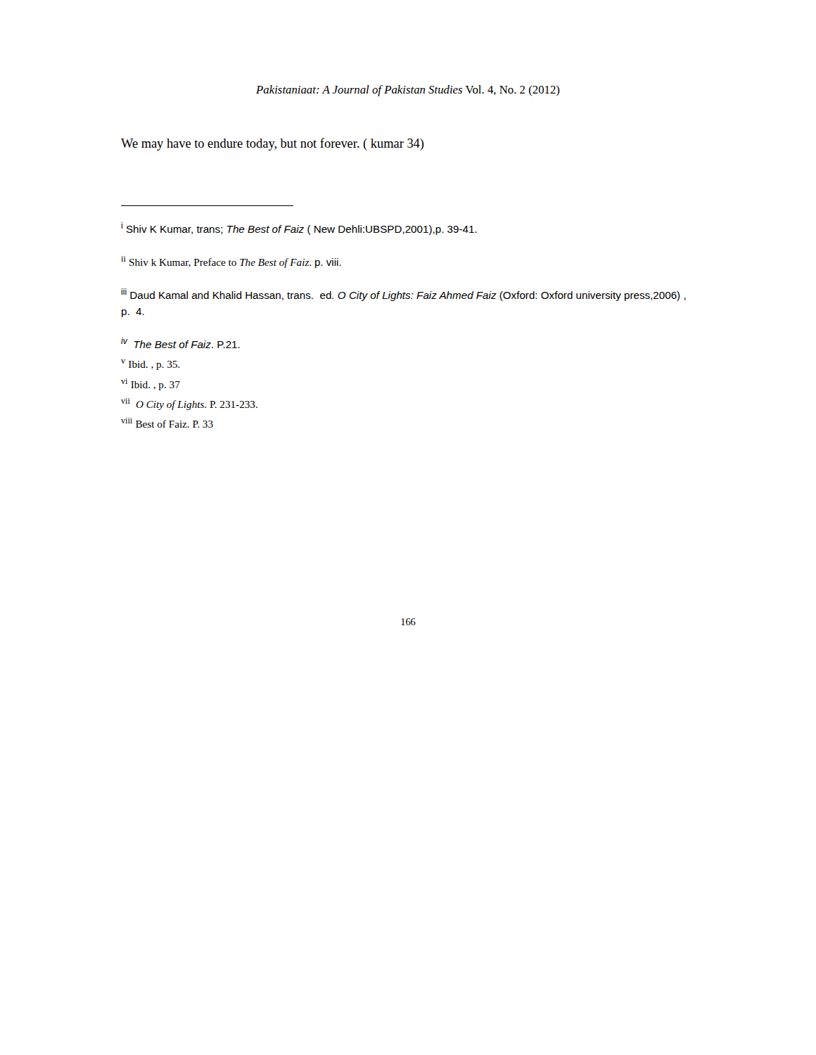Pakistaniaat: A Journal of Pakistan Studies Vol. 4, No. 2 (2012)
We may have to endure today, but not forever. ( kumar 34)
iShiv K Kumar, trans; The Best of Faiz ( New Dehli:UBSPD,2001),p. 39-41.
iiShiv k Kumar, Preface to The Best of Faiz. p. viii.
iiiDaud Kamal and Khalid Hassan, trans. ed. O City of Lights: Faiz Ahmed Faiz (Oxford: Oxford university press,2006) , p. 4.
iv The Best of Faiz. P.21.
vIbid. , p. 35.
viIbid. , p. 37
vii O City of Lights. P. 231-233.
viiiBest of Faiz. P. 33
166